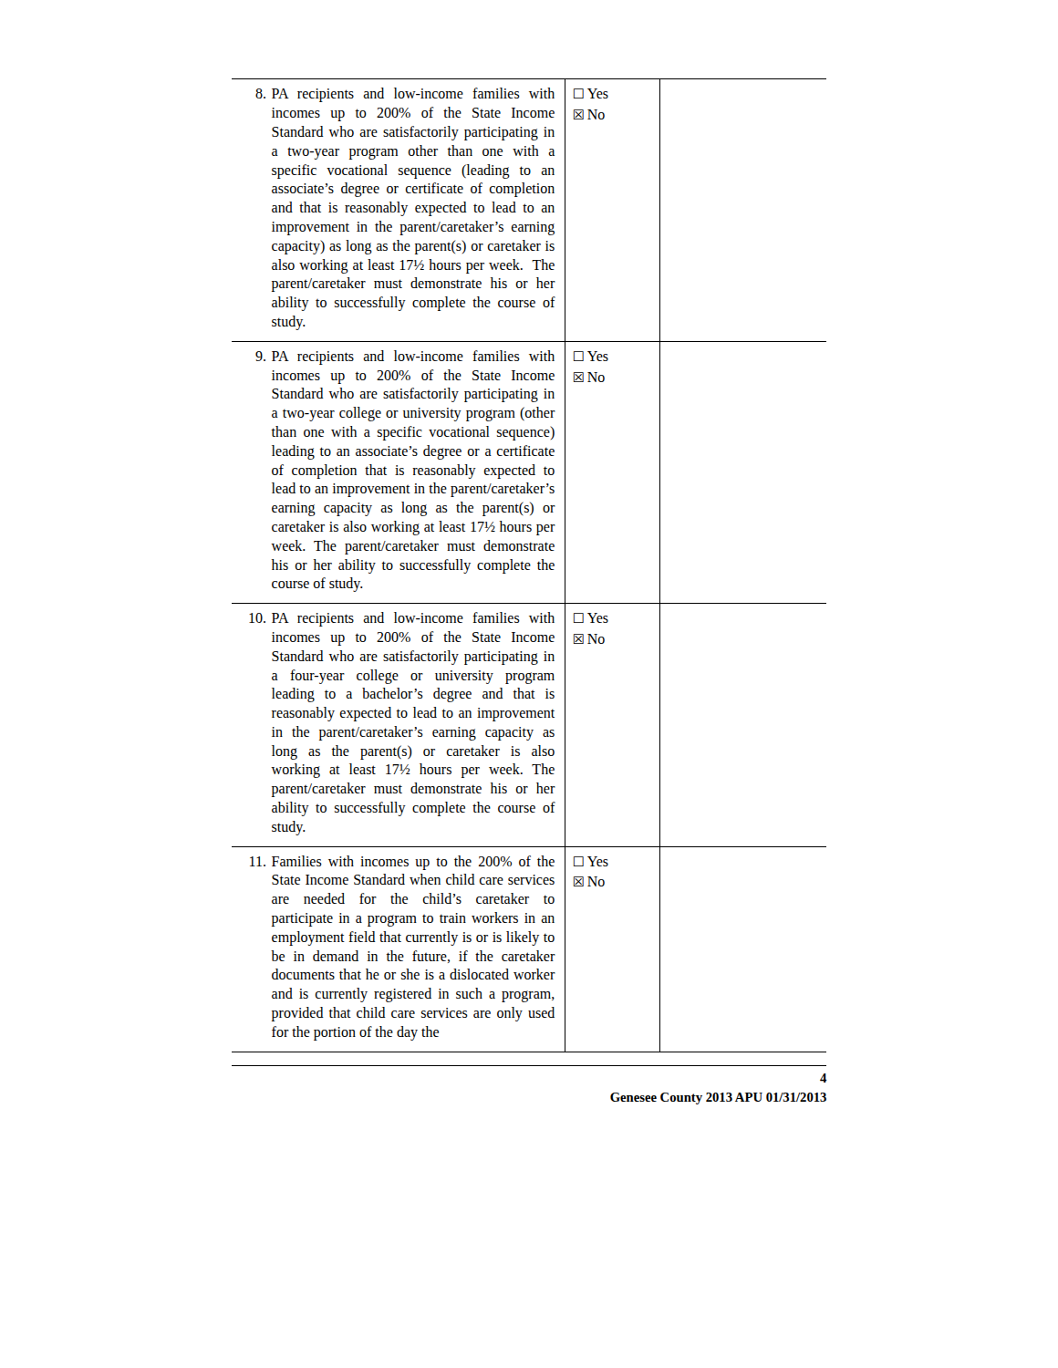| 8. PA recipients and low-income families with incomes up to 200% of the State Income Standard who are satisfactorily participating in a two-year program other than one with a specific vocational sequence (leading to an associate’s degree or certificate of completion and that is reasonably expected to lead to an improvement in the parent/caretaker’s earning capacity) as long as the parent(s) or caretaker is also working at least 17½ hours per week. The parent/caretaker must demonstrate his or her ability to successfully complete the course of study. | ☐ Yes ☒ No | |
| 9. PA recipients and low-income families with incomes up to 200% of the State Income Standard who are satisfactorily participating in a two-year college or university program (other than one with a specific vocational sequence) leading to an associate’s degree or a certificate of completion that is reasonably expected to lead to an improvement in the parent/caretaker’s earning capacity as long as the parent(s) or caretaker is also working at least 17½ hours per week. The parent/caretaker must demonstrate his or her ability to successfully complete the course of study. | ☐ Yes ☒ No | |
| 10. PA recipients and low-income families with incomes up to 200% of the State Income Standard who are satisfactorily participating in a four-year college or university program leading to a bachelor’s degree and that is reasonably expected to lead to an improvement in the parent/caretaker’s earning capacity as long as the parent(s) or caretaker is also working at least 17½ hours per week. The parent/caretaker must demonstrate his or her ability to successfully complete the course of study. | ☐ Yes ☒ No | |
| 11. Families with incomes up to the 200% of the State Income Standard when child care services are needed for the child’s caretaker to participate in a program to train workers in an employment field that currently is or is likely to be in demand in the future, if the caretaker documents that he or she is a dislocated worker and is currently registered in such a program, provided that child care services are only used for the portion of the day the | ☐ Yes ☒ No | |
4 Genesee County 2013 APU 01/31/2013